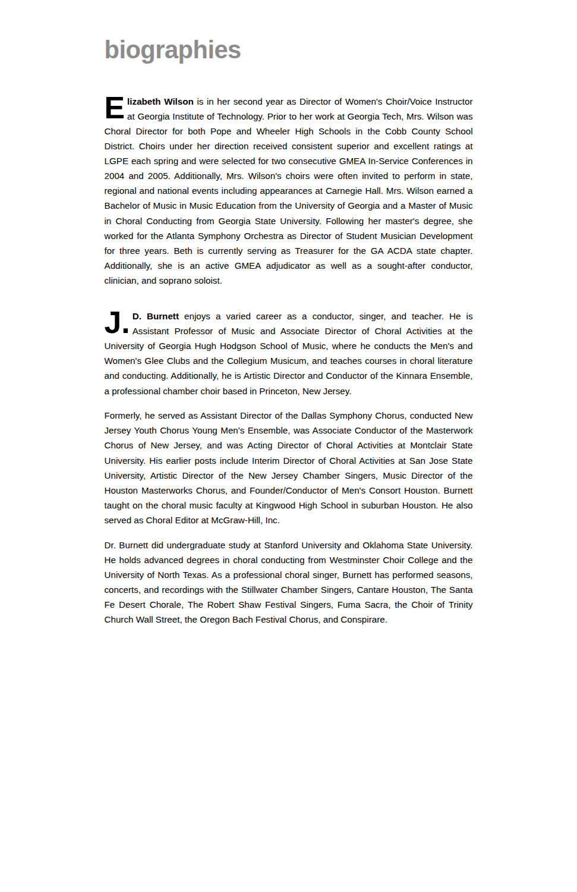biographies
Elizabeth Wilson is in her second year as Director of Women's Choir/Voice Instructor at Georgia Institute of Technology. Prior to her work at Georgia Tech, Mrs. Wilson was Choral Director for both Pope and Wheeler High Schools in the Cobb County School District. Choirs under her direction received consistent superior and excellent ratings at LGPE each spring and were selected for two consecutive GMEA In-Service Conferences in 2004 and 2005. Additionally, Mrs. Wilson's choirs were often invited to perform in state, regional and national events including appearances at Carnegie Hall. Mrs. Wilson earned a Bachelor of Music in Music Education from the University of Georgia and a Master of Music in Choral Conducting from Georgia State University. Following her master's degree, she worked for the Atlanta Symphony Orchestra as Director of Student Musician Development for three years. Beth is currently serving as Treasurer for the GA ACDA state chapter. Additionally, she is an active GMEA adjudicator as well as a sought-after conductor, clinician, and soprano soloist.
J. D. Burnett enjoys a varied career as a conductor, singer, and teacher. He is Assistant Professor of Music and Associate Director of Choral Activities at the University of Georgia Hugh Hodgson School of Music, where he conducts the Men's and Women's Glee Clubs and the Collegium Musicum, and teaches courses in choral literature and conducting. Additionally, he is Artistic Director and Conductor of the Kinnara Ensemble, a professional chamber choir based in Princeton, New Jersey.
Formerly, he served as Assistant Director of the Dallas Symphony Chorus, conducted New Jersey Youth Chorus Young Men's Ensemble, was Associate Conductor of the Masterwork Chorus of New Jersey, and was Acting Director of Choral Activities at Montclair State University. His earlier posts include Interim Director of Choral Activities at San Jose State University, Artistic Director of the New Jersey Chamber Singers, Music Director of the Houston Masterworks Chorus, and Founder/Conductor of Men's Consort Houston. Burnett taught on the choral music faculty at Kingwood High School in suburban Houston. He also served as Choral Editor at McGraw-Hill, Inc.
Dr. Burnett did undergraduate study at Stanford University and Oklahoma State University. He holds advanced degrees in choral conducting from Westminster Choir College and the University of North Texas. As a professional choral singer, Burnett has performed seasons, concerts, and recordings with the Stillwater Chamber Singers, Cantare Houston, The Santa Fe Desert Chorale, The Robert Shaw Festival Singers, Fuma Sacra, the Choir of Trinity Church Wall Street, the Oregon Bach Festival Chorus, and Conspirare.